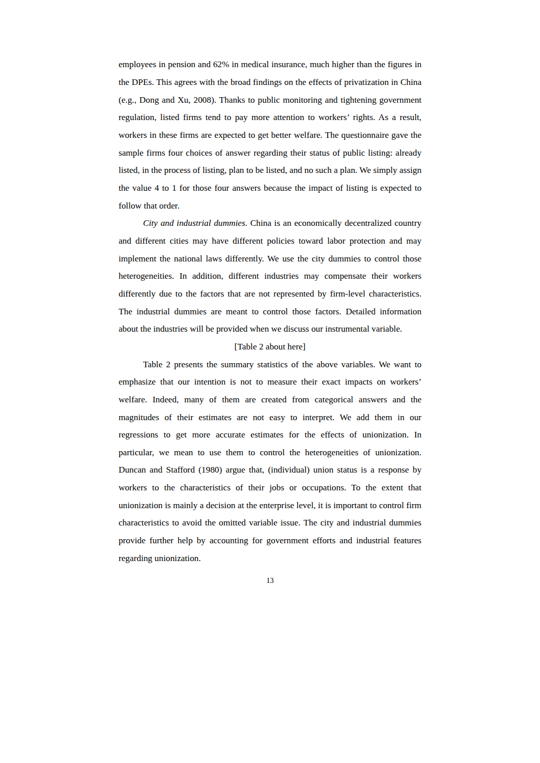employees in pension and 62% in medical insurance, much higher than the figures in the DPEs. This agrees with the broad findings on the effects of privatization in China (e.g., Dong and Xu, 2008). Thanks to public monitoring and tightening government regulation, listed firms tend to pay more attention to workers’ rights. As a result, workers in these firms are expected to get better welfare. The questionnaire gave the sample firms four choices of answer regarding their status of public listing: already listed, in the process of listing, plan to be listed, and no such a plan. We simply assign the value 4 to 1 for those four answers because the impact of listing is expected to follow that order.
City and industrial dummies. China is an economically decentralized country and different cities may have different policies toward labor protection and may implement the national laws differently. We use the city dummies to control those heterogeneities. In addition, different industries may compensate their workers differently due to the factors that are not represented by firm-level characteristics. The industrial dummies are meant to control those factors. Detailed information about the industries will be provided when we discuss our instrumental variable.
[Table 2 about here]
Table 2 presents the summary statistics of the above variables. We want to emphasize that our intention is not to measure their exact impacts on workers’ welfare. Indeed, many of them are created from categorical answers and the magnitudes of their estimates are not easy to interpret. We add them in our regressions to get more accurate estimates for the effects of unionization. In particular, we mean to use them to control the heterogeneities of unionization. Duncan and Stafford (1980) argue that, (individual) union status is a response by workers to the characteristics of their jobs or occupations. To the extent that unionization is mainly a decision at the enterprise level, it is important to control firm characteristics to avoid the omitted variable issue. The city and industrial dummies provide further help by accounting for government efforts and industrial features regarding unionization.
13